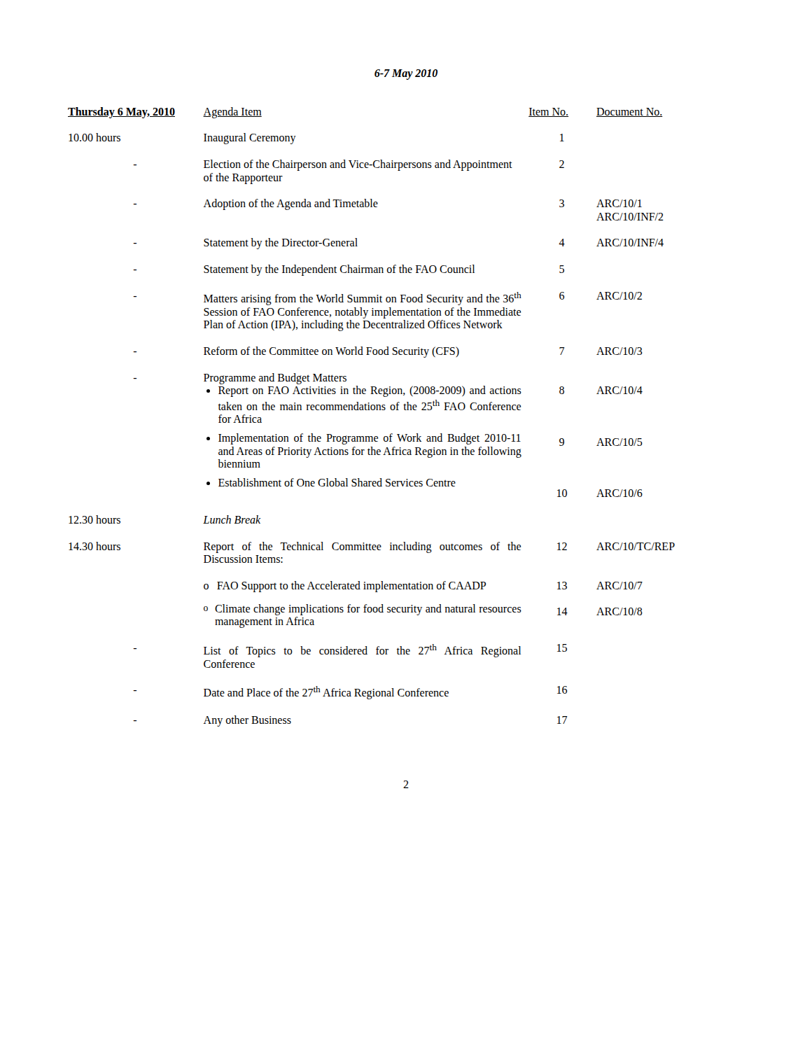6-7 May 2010
| Thursday 6 May, 2010 | Agenda Item | Item No. | Document No. |
| 10.00 hours | Inaugural Ceremony | 1 | |
| - | Election of the Chairperson and Vice-Chairpersons and Appointment of the Rapporteur | 2 | |
| - | Adoption of the Agenda and Timetable | 3 | ARC/10/1 ARC/10/INF/2 |
| - | Statement by the Director-General | 4 | ARC/10/INF/4 |
| - | Statement by the Independent Chairman of the FAO Council | 5 | |
| - | Matters arising from the World Summit on Food Security and the 36 th Session of FAO Conference, notably implementation of the Immediate Plan of Action (IPA), including the Decentralized Offices Network | 6 | ARC/10/2 |
| - | Reform of the Committee on World Food Security (CFS) | 7 | ARC/10/3 |
| - | Programme and Budget Matters Report on FAO Activities in the Region, (2008-2009) and actions taken on the main recommendations of the 25 th FAO Conference for Africa Implementation of the Programme of Work and Budget 2010-11 and Areas of Priority Actions for the Africa Region in the following biennium Establishment of One Global Shared Services Centre | 8 9 10 | ARC/10/4 ARC/10/5 ARC/10/6 |
| 12.30 hours | Lunch Break | | |
| 14.30 hours | Report of the Technical Committee including outcomes of the Discussion Items: | 12 | ARC/10/TC/REP |
| | o FAO Support to the Accelerated implementation of CAADP o Climate change implications for food security and natural resources management in Africa | 13 14 | ARC/10/7 ARC/10/8 |
| - | List of Topics to be considered for the 27 th Africa Regional Conference | 15 | |
| - | Date and Place of the 27 th Africa Regional Conference | 16 | |
| - | Any other Business | 17 | |
2